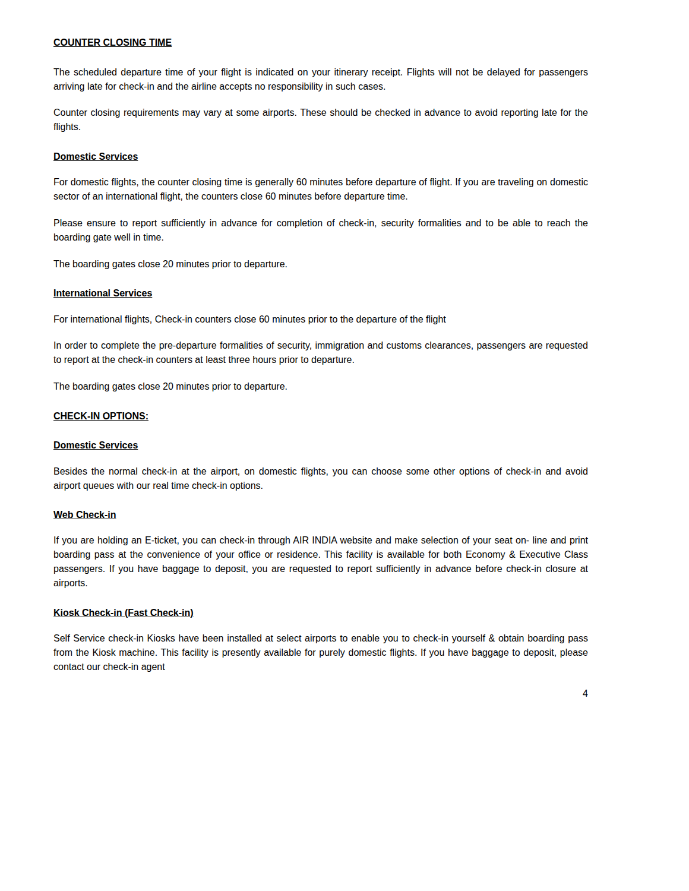COUNTER CLOSING TIME
The scheduled departure time of your flight is indicated on your itinerary receipt. Flights will not be delayed for passengers arriving late for check-in and the airline accepts no responsibility in such cases.
Counter closing requirements may vary at some airports. These should be checked in advance to avoid reporting late for the flights.
Domestic Services
For domestic flights, the counter closing time is generally 60 minutes before departure of flight. If you are traveling on domestic sector of an international flight, the counters close 60 minutes before departure time.
Please ensure to report sufficiently in advance for completion of check-in, security formalities and to be able to reach the boarding gate well in time.
The boarding gates close 20 minutes prior to departure.
International Services
For international flights, Check-in counters close 60 minutes prior to the departure of the flight
In order to complete the pre-departure formalities of security, immigration and customs clearances, passengers are requested to report at the check-in counters at least three hours prior to departure.
The boarding gates close 20 minutes prior to departure.
CHECK-IN OPTIONS:
Domestic Services
Besides the normal check-in at the airport, on domestic flights, you can choose some other options of check-in and avoid airport queues with our real time check-in options.
Web Check-in
If you are holding an E-ticket, you can check-in through AIR INDIA website and make selection of your seat on- line and print boarding pass at the convenience of your office or residence. This facility is available for both Economy & Executive Class passengers. If you have baggage to deposit, you are requested to report sufficiently in advance before check-in closure at airports.
Kiosk Check-in (Fast Check-in)
Self Service check-in Kiosks have been installed at select airports to enable you to check-in yourself & obtain boarding pass from the Kiosk machine. This facility is presently available for purely domestic flights. If you have baggage to deposit, please contact our check-in agent
4